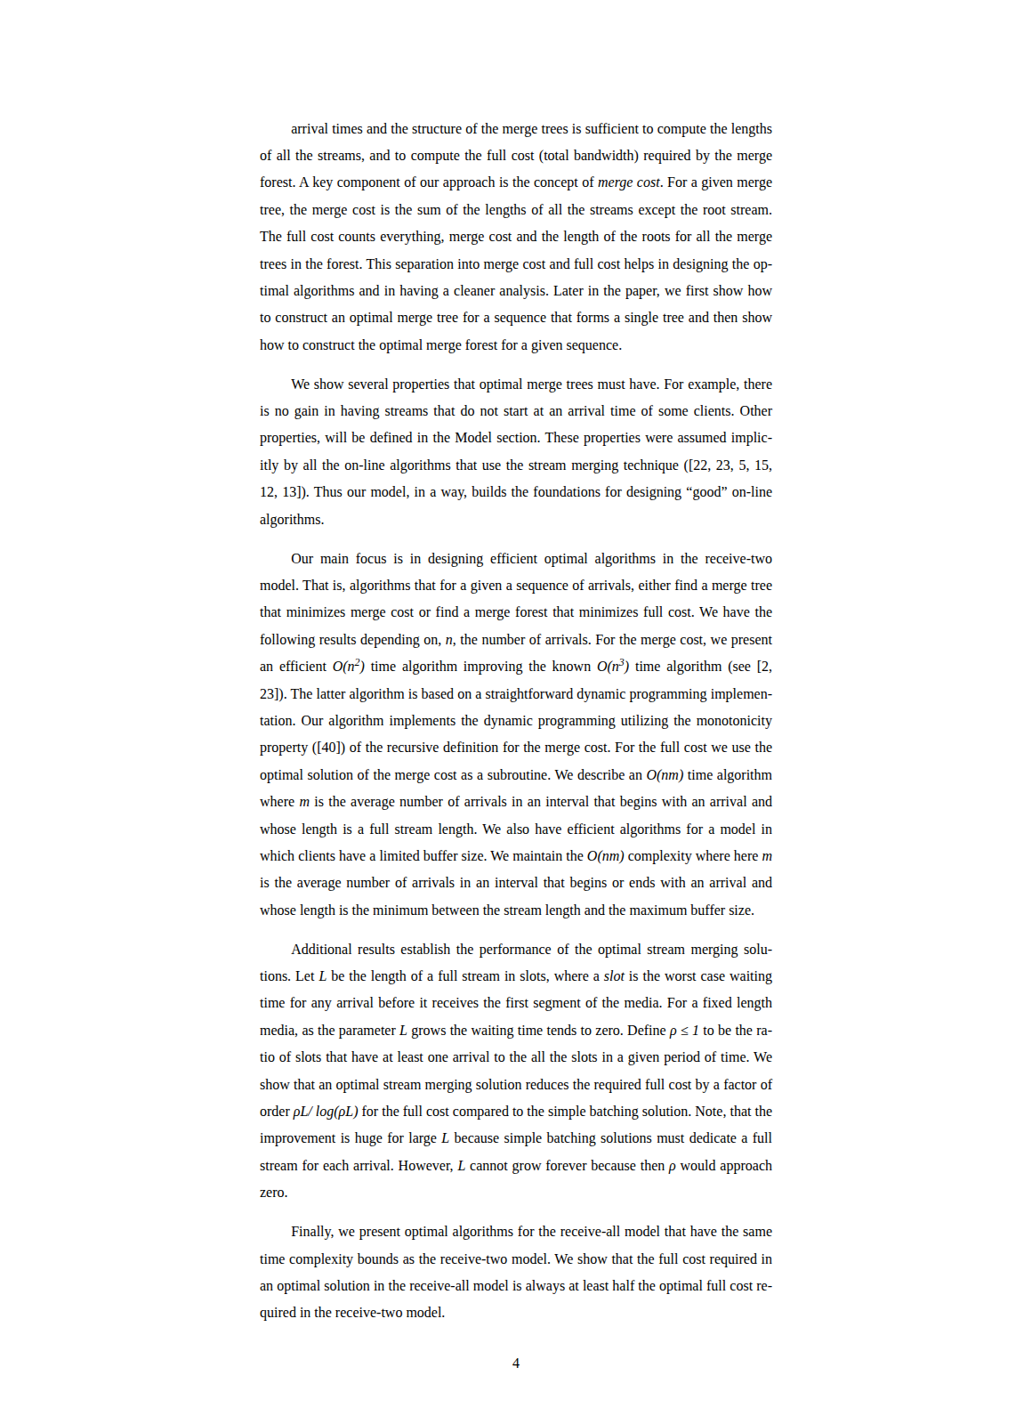arrival times and the structure of the merge trees is sufficient to compute the lengths of all the streams, and to compute the full cost (total bandwidth) required by the merge forest. A key component of our approach is the concept of merge cost. For a given merge tree, the merge cost is the sum of the lengths of all the streams except the root stream. The full cost counts everything, merge cost and the length of the roots for all the merge trees in the forest. This separation into merge cost and full cost helps in designing the optimal algorithms and in having a cleaner analysis. Later in the paper, we first show how to construct an optimal merge tree for a sequence that forms a single tree and then show how to construct the optimal merge forest for a given sequence.
We show several properties that optimal merge trees must have. For example, there is no gain in having streams that do not start at an arrival time of some clients. Other properties, will be defined in the Model section. These properties were assumed implicitly by all the on-line algorithms that use the stream merging technique ([22, 23, 5, 15, 12, 13]). Thus our model, in a way, builds the foundations for designing “good” on-line algorithms.
Our main focus is in designing efficient optimal algorithms in the receive-two model. That is, algorithms that for a given a sequence of arrivals, either find a merge tree that minimizes merge cost or find a merge forest that minimizes full cost. We have the following results depending on, n, the number of arrivals. For the merge cost, we present an efficient O(n2) time algorithm improving the known O(n3) time algorithm (see [2, 23]). The latter algorithm is based on a straightforward dynamic programming implementation. Our algorithm implements the dynamic programming utilizing the monotonicity property ([40]) of the recursive definition for the merge cost. For the full cost we use the optimal solution of the merge cost as a subroutine. We describe an O(nm) time algorithm where m is the average number of arrivals in an interval that begins with an arrival and whose length is a full stream length. We also have efficient algorithms for a model in which clients have a limited buffer size. We maintain the O(nm) complexity where here m is the average number of arrivals in an interval that begins or ends with an arrival and whose length is the minimum between the stream length and the maximum buffer size.
Additional results establish the performance of the optimal stream merging solutions. Let L be the length of a full stream in slots, where a slot is the worst case waiting time for any arrival before it receives the first segment of the media. For a fixed length media, as the parameter L grows the waiting time tends to zero. Define ρ ≤ 1 to be the ratio of slots that have at least one arrival to the all the slots in a given period of time. We show that an optimal stream merging solution reduces the required full cost by a factor of order ρL/ log(ρL) for the full cost compared to the simple batching solution. Note, that the improvement is huge for large L because simple batching solutions must dedicate a full stream for each arrival. However, L cannot grow forever because then ρ would approach zero.
Finally, we present optimal algorithms for the receive-all model that have the same time complexity bounds as the receive-two model. We show that the full cost required in an optimal solution in the receive-all model is always at least half the optimal full cost required in the receive-two model.
4